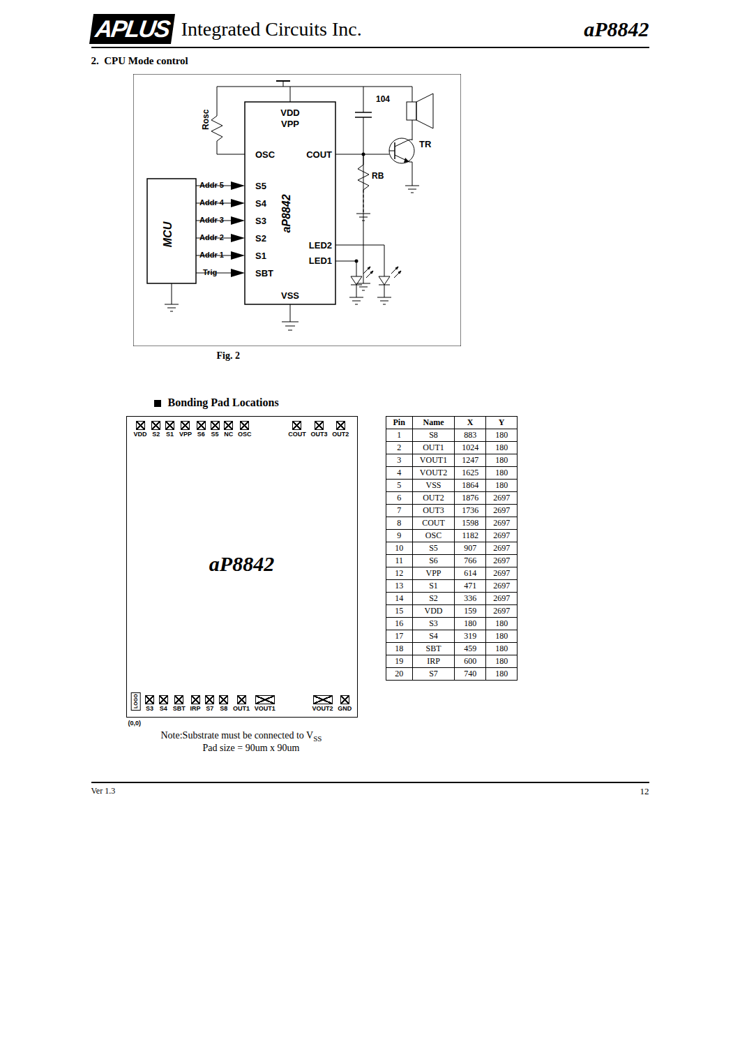APLUS
Integrated Circuits Inc.
aP8842
2. CPU Mode control
VDD VPP OSC S5 S4 S3 S2 S1 SBT COUT LED2 LED1 VSS aP8842 Rosc 104 TR RB MCU Addr 5 Addr 4 Addr 3 Addr 2 Addr 1 Trig
Fig. 2
Bonding Pad Locations
VDD
S2
S1
VPP
S6
S5
NC
OSC
COUT
OUT3
OUT2
aP8842
LOGO
S3
S4
SBT
IRP
S7
S8
OUT1
VOUT1
VOUT2
GND
(0,0)
| Pin | Name | X | Y |
| --- | --- | --- | --- |
| 1 | S8 | 883 | 180 |
| 2 | OUT1 | 1024 | 180 |
| 3 | VOUT1 | 1247 | 180 |
| 4 | VOUT2 | 1625 | 180 |
| 5 | VSS | 1864 | 180 |
| 6 | OUT2 | 1876 | 2697 |
| 7 | OUT3 | 1736 | 2697 |
| 8 | COUT | 1598 | 2697 |
| 9 | OSC | 1182 | 2697 |
| 10 | S5 | 907 | 2697 |
| 11 | S6 | 766 | 2697 |
| 12 | VPP | 614 | 2697 |
| 13 | S1 | 471 | 2697 |
| 14 | S2 | 336 | 2697 |
| 15 | VDD | 159 | 2697 |
| 16 | S3 | 180 | 180 |
| 17 | S4 | 319 | 180 |
| 18 | SBT | 459 | 180 |
| 19 | IRP | 600 | 180 |
| 20 | S7 | 740 | 180 |
Note:Substrate must be connected to VSS
Pad size = 90um x 90um
Ver 1.3
12